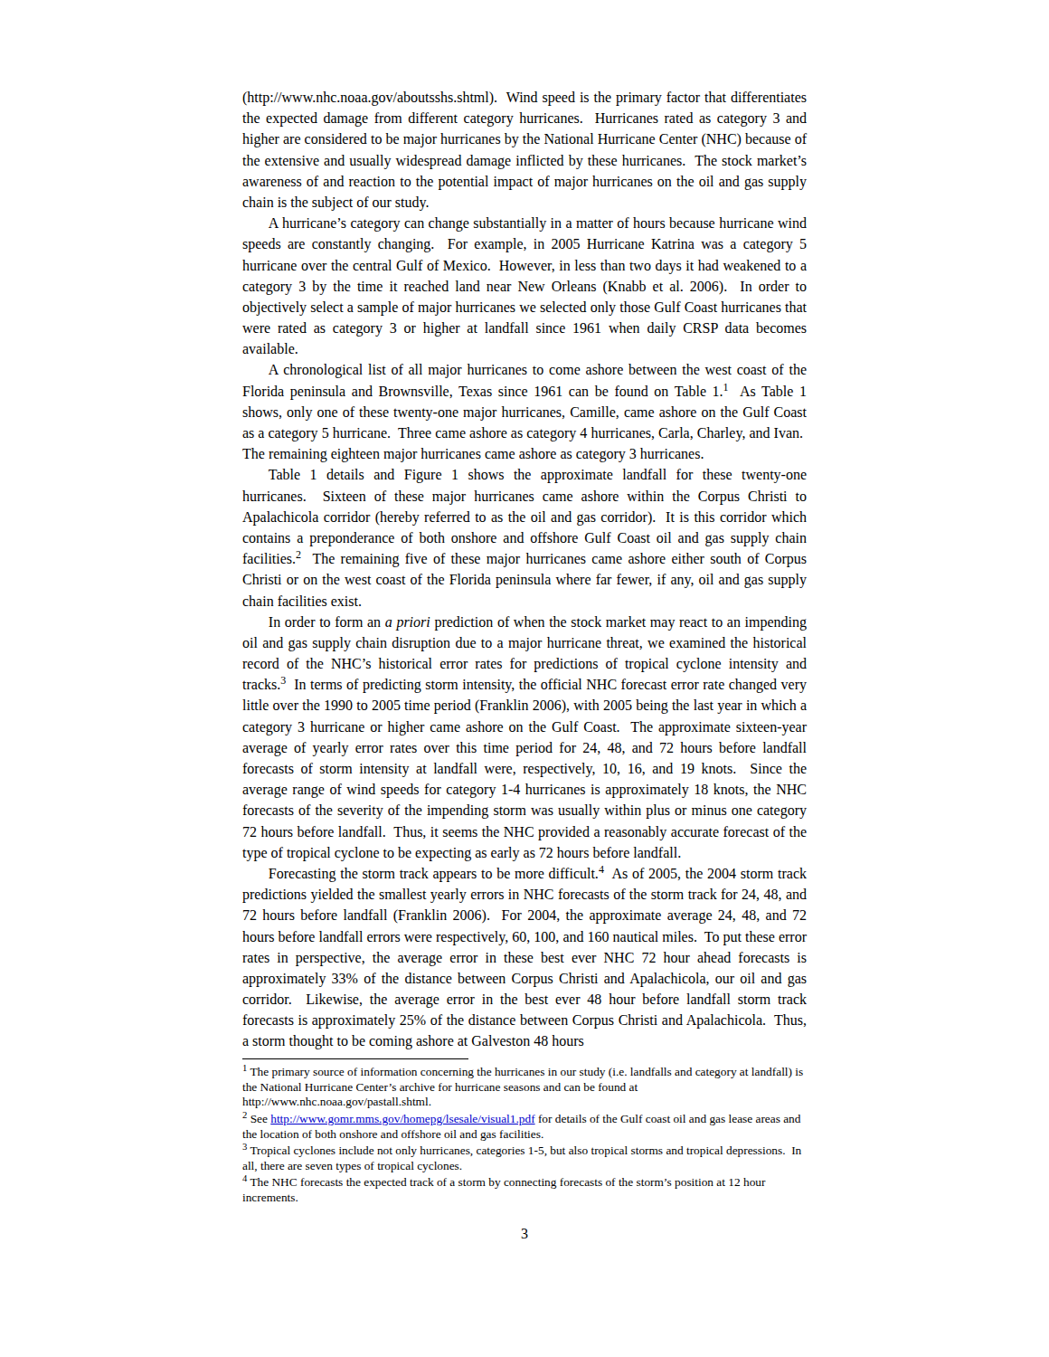(http://www.nhc.noaa.gov/aboutsshs.shtml). Wind speed is the primary factor that differentiates the expected damage from different category hurricanes. Hurricanes rated as category 3 and higher are considered to be major hurricanes by the National Hurricane Center (NHC) because of the extensive and usually widespread damage inflicted by these hurricanes. The stock market’s awareness of and reaction to the potential impact of major hurricanes on the oil and gas supply chain is the subject of our study.
A hurricane’s category can change substantially in a matter of hours because hurricane wind speeds are constantly changing. For example, in 2005 Hurricane Katrina was a category 5 hurricane over the central Gulf of Mexico. However, in less than two days it had weakened to a category 3 by the time it reached land near New Orleans (Knabb et al. 2006). In order to objectively select a sample of major hurricanes we selected only those Gulf Coast hurricanes that were rated as category 3 or higher at landfall since 1961 when daily CRSP data becomes available.
A chronological list of all major hurricanes to come ashore between the west coast of the Florida peninsula and Brownsville, Texas since 1961 can be found on Table 1.1 As Table 1 shows, only one of these twenty-one major hurricanes, Camille, came ashore on the Gulf Coast as a category 5 hurricane. Three came ashore as category 4 hurricanes, Carla, Charley, and Ivan. The remaining eighteen major hurricanes came ashore as category 3 hurricanes.
Table 1 details and Figure 1 shows the approximate landfall for these twenty-one hurricanes. Sixteen of these major hurricanes came ashore within the Corpus Christi to Apalachicola corridor (hereby referred to as the oil and gas corridor). It is this corridor which contains a preponderance of both onshore and offshore Gulf Coast oil and gas supply chain facilities.2 The remaining five of these major hurricanes came ashore either south of Corpus Christi or on the west coast of the Florida peninsula where far fewer, if any, oil and gas supply chain facilities exist.
In order to form an a priori prediction of when the stock market may react to an impending oil and gas supply chain disruption due to a major hurricane threat, we examined the historical record of the NHC’s historical error rates for predictions of tropical cyclone intensity and tracks.3 In terms of predicting storm intensity, the official NHC forecast error rate changed very little over the 1990 to 2005 time period (Franklin 2006), with 2005 being the last year in which a category 3 hurricane or higher came ashore on the Gulf Coast. The approximate sixteen-year average of yearly error rates over this time period for 24, 48, and 72 hours before landfall forecasts of storm intensity at landfall were, respectively, 10, 16, and 19 knots. Since the average range of wind speeds for category 1-4 hurricanes is approximately 18 knots, the NHC forecasts of the severity of the impending storm was usually within plus or minus one category 72 hours before landfall. Thus, it seems the NHC provided a reasonably accurate forecast of the type of tropical cyclone to be expecting as early as 72 hours before landfall.
Forecasting the storm track appears to be more difficult.4 As of 2005, the 2004 storm track predictions yielded the smallest yearly errors in NHC forecasts of the storm track for 24, 48, and 72 hours before landfall (Franklin 2006). For 2004, the approximate average 24, 48, and 72 hours before landfall errors were respectively, 60, 100, and 160 nautical miles. To put these error rates in perspective, the average error in these best ever NHC 72 hour ahead forecasts is approximately 33% of the distance between Corpus Christi and Apalachicola, our oil and gas corridor. Likewise, the average error in the best ever 48 hour before landfall storm track forecasts is approximately 25% of the distance between Corpus Christi and Apalachicola. Thus, a storm thought to be coming ashore at Galveston 48 hours
1 The primary source of information concerning the hurricanes in our study (i.e. landfalls and category at landfall) is the National Hurricane Center’s archive for hurricane seasons and can be found at http://www.nhc.noaa.gov/pastall.shtml.
2 See http://www.gomr.mms.gov/homepg/lsesale/visual1.pdf for details of the Gulf coast oil and gas lease areas and the location of both onshore and offshore oil and gas facilities.
3 Tropical cyclones include not only hurricanes, categories 1-5, but also tropical storms and tropical depressions. In all, there are seven types of tropical cyclones.
4 The NHC forecasts the expected track of a storm by connecting forecasts of the storm’s position at 12 hour increments.
3